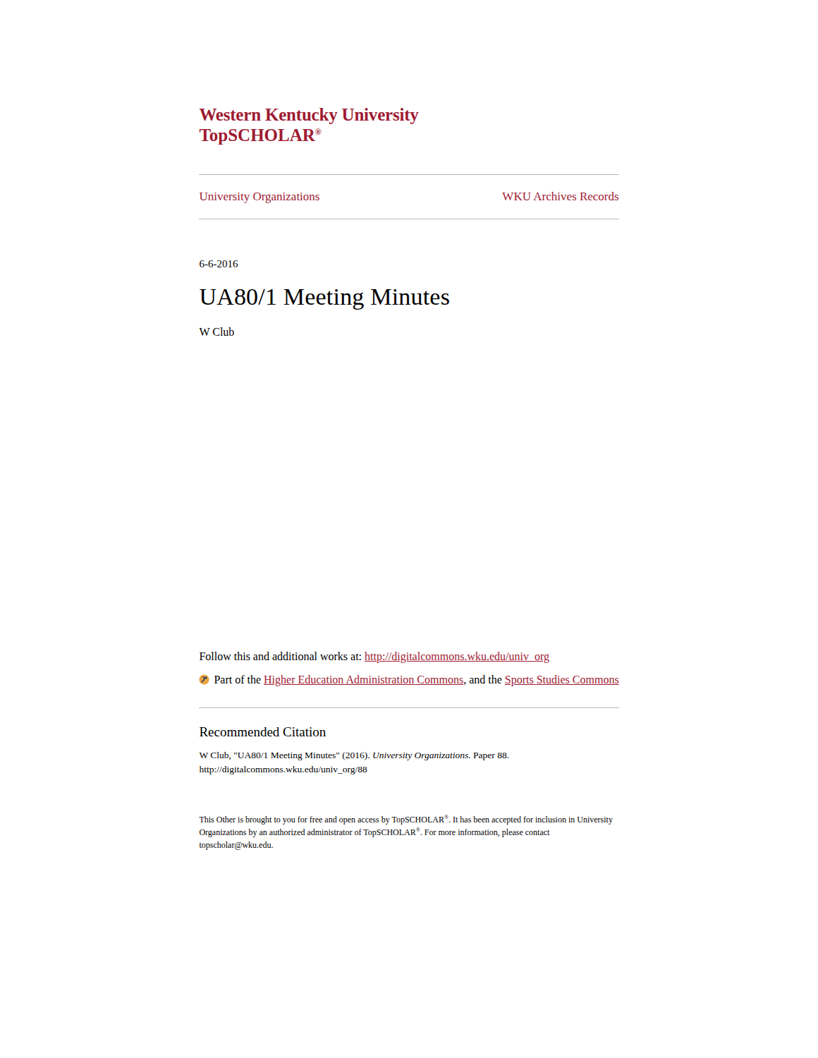Western Kentucky University
TopSCHOLAR®
University Organizations WKU Archives Records
6-6-2016
UA80/1 Meeting Minutes
W Club
Follow this and additional works at: http://digitalcommons.wku.edu/univ_org
Part of the Higher Education Administration Commons, and the Sports Studies Commons
Recommended Citation
W Club, "UA80/1 Meeting Minutes" (2016). University Organizations. Paper 88.
http://digitalcommons.wku.edu/univ_org/88
This Other is brought to you for free and open access by TopSCHOLAR®. It has been accepted for inclusion in University Organizations by an authorized administrator of TopSCHOLAR®. For more information, please contact topscholar@wku.edu.